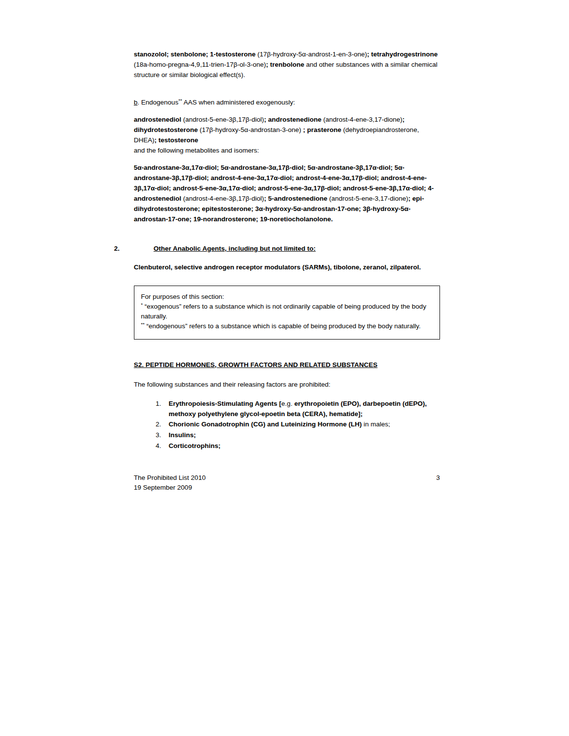stanozolol; stenbolone; 1-testosterone (17β-hydroxy-5α-androst-1-en-3-one); tetrahydrogestrinone (18a-homo-pregna-4,9,11-trien-17β-ol-3-one); trenbolone and other substances with a similar chemical structure or similar biological effect(s).
b. Endogenous** AAS when administered exogenously:
androstenediol (androst-5-ene-3β,17β-diol); androstenedione (androst-4-ene-3,17-dione); dihydrotestosterone (17β-hydroxy-5α-androstan-3-one) ; prasterone (dehydroepiandrosterone, DHEA); testosterone
and the following metabolites and isomers:
5α-androstane-3α,17α-diol; 5α-androstane-3α,17β-diol; 5α-androstane-3β,17α-diol; 5α-androstane-3β,17β-diol; androst-4-ene-3α,17α-diol; androst-4-ene-3α,17β-diol; androst-4-ene-3β,17α-diol; androst-5-ene-3α,17α-diol; androst-5-ene-3α,17β-diol; androst-5-ene-3β,17α-diol; 4-androstenediol (androst-4-ene-3β,17β-diol); 5-androstenedione (androst-5-ene-3,17-dione); epi-dihydrotestosterone; epitestosterone; 3α-hydroxy-5α-androstan-17-one; 3β-hydroxy-5α-androstan-17-one; 19-norandrosterone; 19-noretiocholanolone.
2. Other Anabolic Agents, including but not limited to:
Clenbuterol, selective androgen receptor modulators (SARMs), tibolone, zeranol, zilpaterol.
For purposes of this section:
* “exogenous” refers to a substance which is not ordinarily capable of being produced by the body naturally.
** “endogenous” refers to a substance which is capable of being produced by the body naturally.
S2. PEPTIDE HORMONES, GROWTH FACTORS AND RELATED SUBSTANCES
The following substances and their releasing factors are prohibited:
Erythropoiesis-Stimulating Agents [e.g. erythropoietin (EPO), darbepoetin (dEPO), methoxy polyethylene glycol-epoetin beta (CERA), hematide];
Chorionic Gonadotrophin (CG) and Luteinizing Hormone (LH) in males;
Insulins;
Corticotrophins;
The Prohibited List 2010
19 September 2009
3